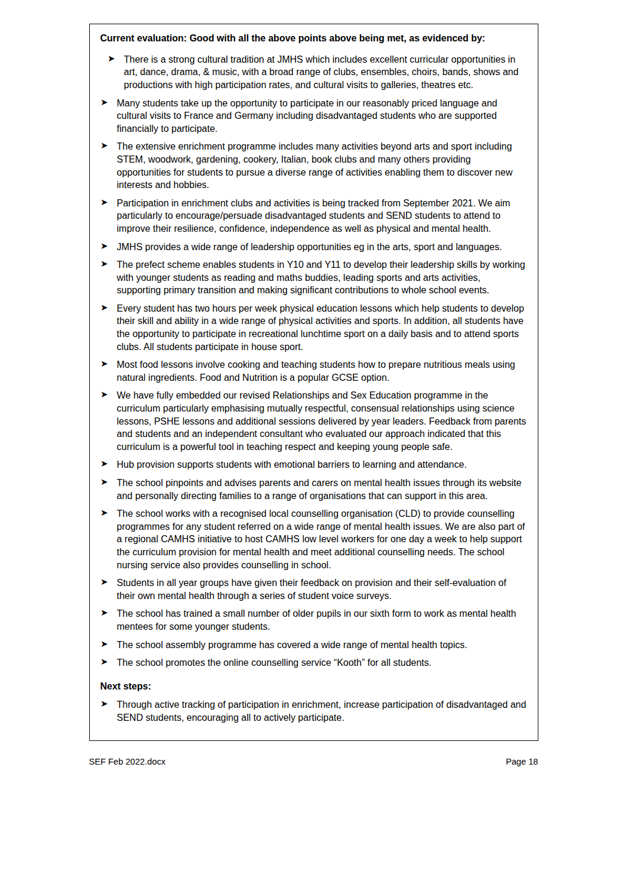Current evaluation: Good with all the above points above being met, as evidenced by:
There is a strong cultural tradition at JMHS which includes excellent curricular opportunities in art, dance, drama, & music, with a broad range of clubs, ensembles, choirs, bands, shows and productions with high participation rates, and cultural visits to galleries, theatres etc.
Many students take up the opportunity to participate in our reasonably priced language and cultural visits to France and Germany including disadvantaged students who are supported financially to participate.
The extensive enrichment programme includes many activities beyond arts and sport including STEM, woodwork, gardening, cookery, Italian, book clubs and many others providing opportunities for students to pursue a diverse range of activities enabling them to discover new interests and hobbies.
Participation in enrichment clubs and activities is being tracked from September 2021. We aim particularly to encourage/persuade disadvantaged students and SEND students to attend to improve their resilience, confidence, independence as well as physical and mental health.
JMHS provides a wide range of leadership opportunities eg in the arts, sport and languages.
The prefect scheme enables students in Y10 and Y11 to develop their leadership skills by working with younger students as reading and maths buddies, leading sports and arts activities, supporting primary transition and making significant contributions to whole school events.
Every student has two hours per week physical education lessons which help students to develop their skill and ability in a wide range of physical activities and sports. In addition, all students have the opportunity to participate in recreational lunchtime sport on a daily basis and to attend sports clubs. All students participate in house sport.
Most food lessons involve cooking and teaching students how to prepare nutritious meals using natural ingredients. Food and Nutrition is a popular GCSE option.
We have fully embedded our revised Relationships and Sex Education programme in the curriculum particularly emphasising mutually respectful, consensual relationships using science lessons, PSHE lessons and additional sessions delivered by year leaders. Feedback from parents and students and an independent consultant who evaluated our approach indicated that this curriculum is a powerful tool in teaching respect and keeping young people safe.
Hub provision supports students with emotional barriers to learning and attendance.
The school pinpoints and advises parents and carers on mental health issues through its website and personally directing families to a range of organisations that can support in this area.
The school works with a recognised local counselling organisation (CLD) to provide counselling programmes for any student referred on a wide range of mental health issues. We are also part of a regional CAMHS initiative to host CAMHS low level workers for one day a week to help support the curriculum provision for mental health and meet additional counselling needs. The school nursing service also provides counselling in school.
Students in all year groups have given their feedback on provision and their self-evaluation of their own mental health through a series of student voice surveys.
The school has trained a small number of older pupils in our sixth form to work as mental health mentees for some younger students.
The school assembly programme has covered a wide range of mental health topics.
The school promotes the online counselling service “Kooth” for all students.
Next steps:
Through active tracking of participation in enrichment, increase participation of disadvantaged and SEND students, encouraging all to actively participate.
SEF Feb 2022.docx Page 18